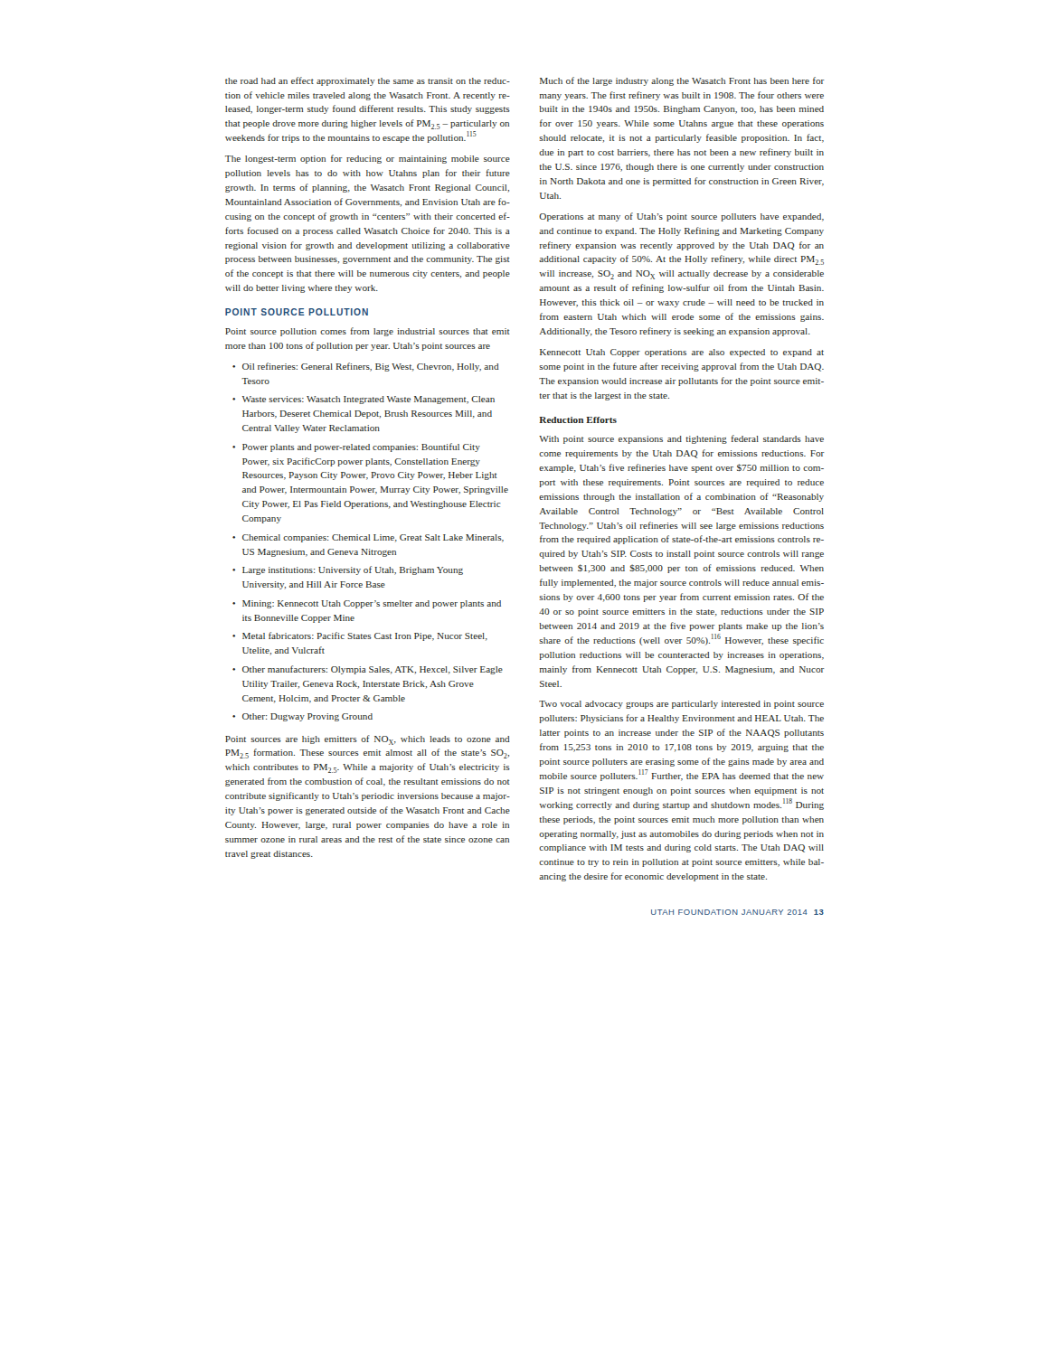the road had an effect approximately the same as transit on the reduction of vehicle miles traveled along the Wasatch Front. A recently released, longer-term study found different results. This study suggests that people drove more during higher levels of PM2.5 – particularly on weekends for trips to the mountains to escape the pollution.115
The longest-term option for reducing or maintaining mobile source pollution levels has to do with how Utahns plan for their future growth. In terms of planning, the Wasatch Front Regional Council, Mountainland Association of Governments, and Envision Utah are focusing on the concept of growth in “centers” with their concerted efforts focused on a process called Wasatch Choice for 2040. This is a regional vision for growth and development utilizing a collaborative process between businesses, government and the community. The gist of the concept is that there will be numerous city centers, and people will do better living where they work.
Point Source Pollution
Point source pollution comes from large industrial sources that emit more than 100 tons of pollution per year. Utah’s point sources are
Oil refineries: General Refiners, Big West, Chevron, Holly, and Tesoro
Waste services: Wasatch Integrated Waste Management, Clean Harbors, Deseret Chemical Depot, Brush Resources Mill, and Central Valley Water Reclamation
Power plants and power-related companies: Bountiful City Power, six PacificCorp power plants, Constellation Energy Resources, Payson City Power, Provo City Power, Heber Light and Power, Intermountain Power, Murray City Power, Springville City Power, El Pas Field Operations, and Westinghouse Electric Company
Chemical companies: Chemical Lime, Great Salt Lake Minerals, US Magnesium, and Geneva Nitrogen
Large institutions: University of Utah, Brigham Young University, and Hill Air Force Base
Mining: Kennecott Utah Copper’s smelter and power plants and its Bonneville Copper Mine
Metal fabricators: Pacific States Cast Iron Pipe, Nucor Steel, Utelite, and Vulcraft
Other manufacturers: Olympia Sales, ATK, Hexcel, Silver Eagle Utility Trailer, Geneva Rock, Interstate Brick, Ash Grove Cement, Holcim, and Procter & Gamble
Other: Dugway Proving Ground
Point sources are high emitters of NOX, which leads to ozone and PM2.5 formation. These sources emit almost all of the state’s SO2, which contributes to PM2.5. While a majority of Utah’s electricity is generated from the combustion of coal, the resultant emissions do not contribute significantly to Utah’s periodic inversions because a majority Utah’s power is generated outside of the Wasatch Front and Cache County. However, large, rural power companies do have a role in summer ozone in rural areas and the rest of the state since ozone can travel great distances.
Much of the large industry along the Wasatch Front has been here for many years. The first refinery was built in 1908. The four others were built in the 1940s and 1950s. Bingham Canyon, too, has been mined for over 150 years. While some Utahns argue that these operations should relocate, it is not a particularly feasible proposition. In fact, due in part to cost barriers, there has not been a new refinery built in the U.S. since 1976, though there is one currently under construction in North Dakota and one is permitted for construction in Green River, Utah.
Operations at many of Utah’s point source polluters have expanded, and continue to expand. The Holly Refining and Marketing Company refinery expansion was recently approved by the Utah DAQ for an additional capacity of 50%. At the Holly refinery, while direct PM2.5 will increase, SO2 and NOX will actually decrease by a considerable amount as a result of refining low-sulfur oil from the Uintah Basin. However, this thick oil – or waxy crude – will need to be trucked in from eastern Utah which will erode some of the emissions gains. Additionally, the Tesoro refinery is seeking an expansion approval.
Kennecott Utah Copper operations are also expected to expand at some point in the future after receiving approval from the Utah DAQ. The expansion would increase air pollutants for the point source emitter that is the largest in the state.
Reduction Efforts
With point source expansions and tightening federal standards have come requirements by the Utah DAQ for emissions reductions. For example, Utah’s five refineries have spent over $750 million to comport with these requirements. Point sources are required to reduce emissions through the installation of a combination of “Reasonably Available Control Technology” or “Best Available Control Technology.” Utah’s oil refineries will see large emissions reductions from the required application of state-of-the-art emissions controls required by Utah’s SIP. Costs to install point source controls will range between $1,300 and $85,000 per ton of emissions reduced. When fully implemented, the major source controls will reduce annual emissions by over 4,600 tons per year from current emission rates. Of the 40 or so point source emitters in the state, reductions under the SIP between 2014 and 2019 at the five power plants make up the lion’s share of the reductions (well over 50%).116 However, these specific pollution reductions will be counteracted by increases in operations, mainly from Kennecott Utah Copper, U.S. Magnesium, and Nucor Steel.
Two vocal advocacy groups are particularly interested in point source polluters: Physicians for a Healthy Environment and HEAL Utah. The latter points to an increase under the SIP of the NAAQS pollutants from 15,253 tons in 2010 to 17,108 tons by 2019, arguing that the point source polluters are erasing some of the gains made by area and mobile source polluters.117 Further, the EPA has deemed that the new SIP is not stringent enough on point sources when equipment is not working correctly and during startup and shutdown modes.118 During these periods, the point sources emit much more pollution than when operating normally, just as automobiles do during periods when not in compliance with IM tests and during cold starts. The Utah DAQ will continue to try to rein in pollution at point source emitters, while balancing the desire for economic development in the state.
Utah Foundation January 2014 13